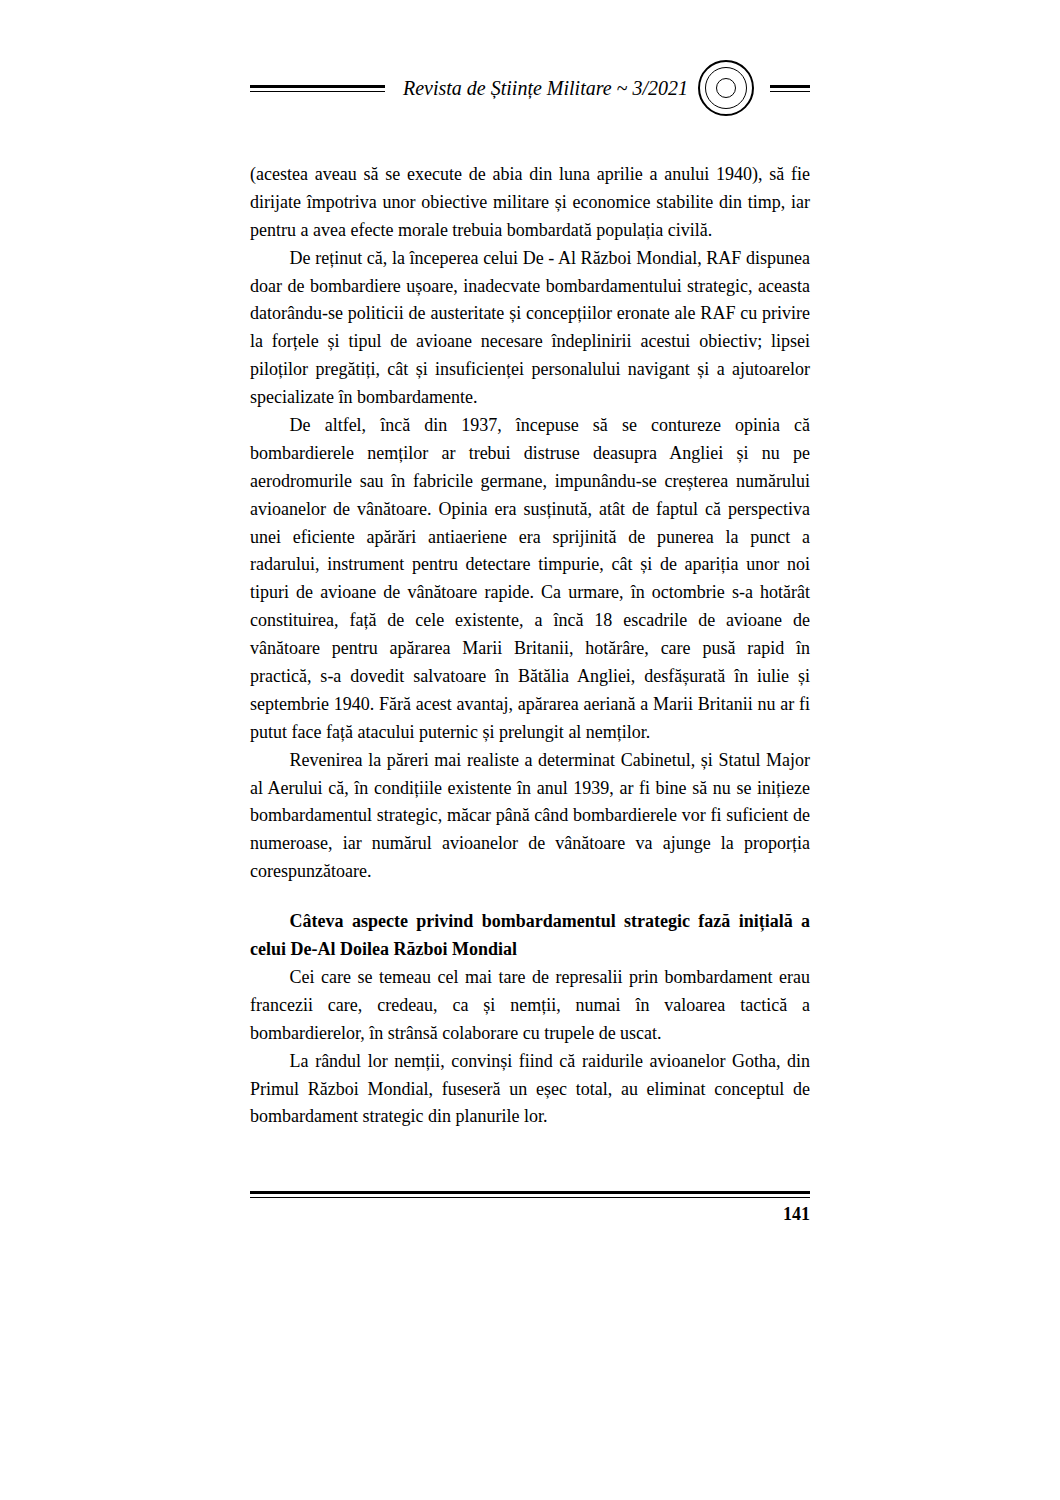Revista de Științe Militare ~ 3/2021
(acestea aveau să se execute de abia din luna aprilie a anului 1940), să fie dirijate împotriva unor obiective militare și economice stabilite din timp, iar pentru a avea efecte morale trebuia bombardată populația civilă.
De reținut că, la începerea celui De - Al Război Mondial, RAF dispunea doar de bombardiere ușoare, inadecvate bombardamentului strategic, aceasta datorându-se politicii de austeritate și concepțiilor eronate ale RAF cu privire la forțele și tipul de avioane necesare îndeplinirii acestui obiectiv; lipsei piloților pregătiți, cât și insuficienței personalului navigant și a ajutoarelor specializate în bombardamente.
De altfel, încă din 1937, începuse să se contureze opinia că bombardierele nemților ar trebui distruse deasupra Angliei și nu pe aerodromurile sau în fabricile germane, impunându-se creșterea numărului avioanelor de vânătoare. Opinia era susținută, atât de faptul că perspectiva unei eficiente apărări antiaeriene era sprijinită de punerea la punct a radarului, instrument pentru detectare timpurie, cât și de apariția unor noi tipuri de avioane de vânătoare rapide. Ca urmare, în octombrie s-a hotărât constituirea, față de cele existente, a încă 18 escadrile de avioane de vânătoare pentru apărarea Marii Britanii, hotărâre, care pusă rapid în practică, s-a dovedit salvatoare în Bătălia Angliei, desfășurată în iulie și septembrie 1940. Fără acest avantaj, apărarea aeriană a Marii Britanii nu ar fi putut face față atacului puternic și prelungit al nemților.
Revenirea la păreri mai realiste a determinat Cabinetul, și Statul Major al Aerului că, în condițiile existente în anul 1939, ar fi bine să nu se inițieze bombardamentul strategic, măcar până când bombardierele vor fi suficient de numeroase, iar numărul avioanelor de vânătoare va ajunge la proporția corespunzătoare.
Câteva aspecte privind bombardamentul strategic fază inițială a celui De-Al Doilea Război Mondial
Cei care se temeau cel mai tare de represalii prin bombardament erau francezii care, credeau, ca și nemții, numai în valoarea tactică a bombardierelor, în strânsă colaborare cu trupele de uscat.
La rândul lor nemții, convinși fiind că raidurile avioanelor Gotha, din Primul Război Mondial, fuseseră un eșec total, au eliminat conceptul de bombardament strategic din planurile lor.
141